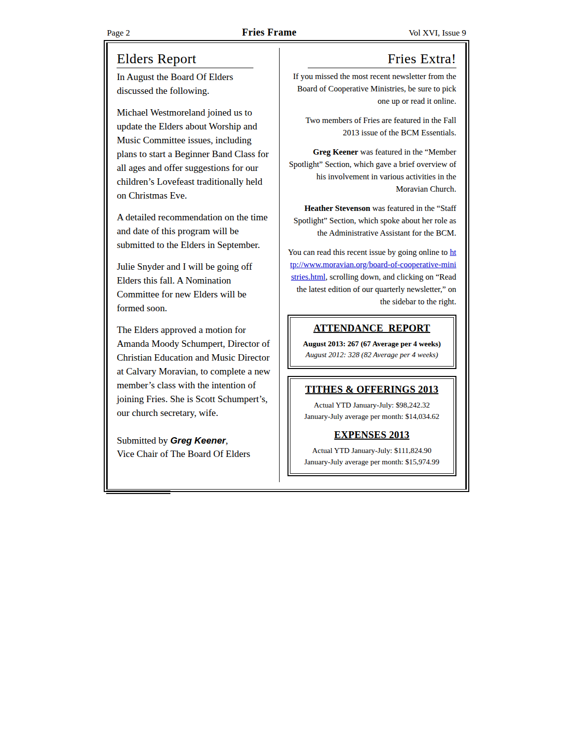Page 2 Fries Frame Vol XVI, Issue 9
Elders Report
In August the Board Of Elders discussed the following.
Michael Westmoreland joined us to update the Elders about Worship and Music Committee issues, including plans to start a Beginner Band Class for all ages and offer suggestions for our children’s Lovefeast traditionally held on Christmas Eve.
A detailed recommendation on the time and date of this program will be submitted to the Elders in September.
Julie Snyder and I will be going off Elders this fall. A Nomination Committee for new Elders will be formed soon.
The Elders approved a motion for Amanda Moody Schumpert, Director of Christian Education and Music Director at Calvary Moravian, to complete a new member’s class with the intention of joining Fries. She is Scott Schumpert’s, our church secretary, wife.
Submitted by Greg Keener,
Vice Chair of The Board Of Elders
Fries Extra!
If you missed the most recent newsletter from the Board of Cooperative Ministries, be sure to pick one up or read it online.
Two members of Fries are featured in the Fall 2013 issue of the BCM Essentials.
Greg Keener was featured in the “Member Spotlight” Section, which gave a brief overview of his involvement in various activities in the Moravian Church.
Heather Stevenson was featured in the “Staff Spotlight” Section, which spoke about her role as the Administrative Assistant for the BCM.
You can read this recent issue by going online to http://www.moravian.org/board-of-cooperative-ministries.html, scrolling down, and clicking on “Read the latest edition of our quarterly newsletter,” on the sidebar to the right.
ATTENDANCE REPORT
August 2013: 267 (67 Average per 4 weeks)
August 2012: 328 (82 Average per 4 weeks)
TITHES & OFFERINGS 2013
Actual YTD January-July: $98,242.32
January-July average per month: $14,034.62
EXPENSES 2013
Actual YTD January-July: $111,824.90
January-July average per month: $15,974.99